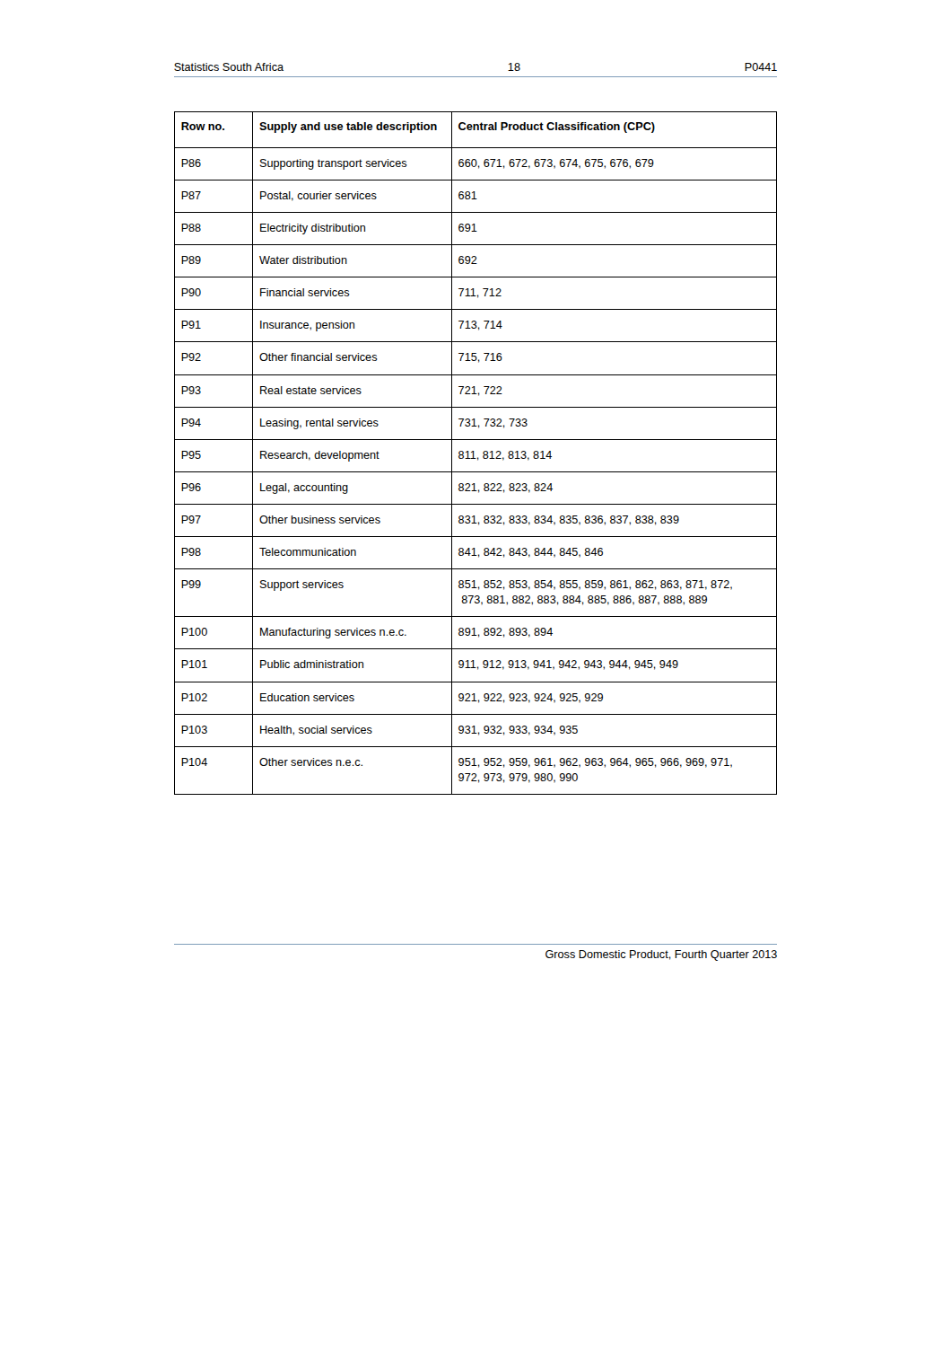Statistics South Africa
18
P0441
| Row no. | Supply and use table description | Central Product Classification (CPC) |
| --- | --- | --- |
| P86 | Supporting transport services | 660, 671, 672, 673, 674, 675, 676, 679 |
| P87 | Postal, courier services | 681 |
| P88 | Electricity distribution | 691 |
| P89 | Water distribution | 692 |
| P90 | Financial services | 711, 712 |
| P91 | Insurance, pension | 713, 714 |
| P92 | Other financial services | 715, 716 |
| P93 | Real estate services | 721, 722 |
| P94 | Leasing, rental services | 731, 732, 733 |
| P95 | Research, development | 811, 812, 813, 814 |
| P96 | Legal, accounting | 821, 822, 823, 824 |
| P97 | Other business services | 831, 832, 833, 834, 835, 836, 837, 838, 839 |
| P98 | Telecommunication | 841, 842, 843, 844, 845, 846 |
| P99 | Support services | 851, 852, 853, 854, 855, 859, 861, 862, 863, 871, 872, 873, 881, 882, 883, 884, 885, 886, 887, 888, 889 |
| P100 | Manufacturing services n.e.c. | 891, 892, 893, 894 |
| P101 | Public administration | 911, 912, 913, 941, 942, 943, 944, 945, 949 |
| P102 | Education services | 921, 922, 923, 924, 925, 929 |
| P103 | Health, social services | 931, 932, 933, 934, 935 |
| P104 | Other services n.e.c. | 951, 952, 959, 961, 962, 963, 964, 965, 966, 969, 971, 972, 973, 979, 980, 990 |
Gross Domestic Product, Fourth Quarter 2013